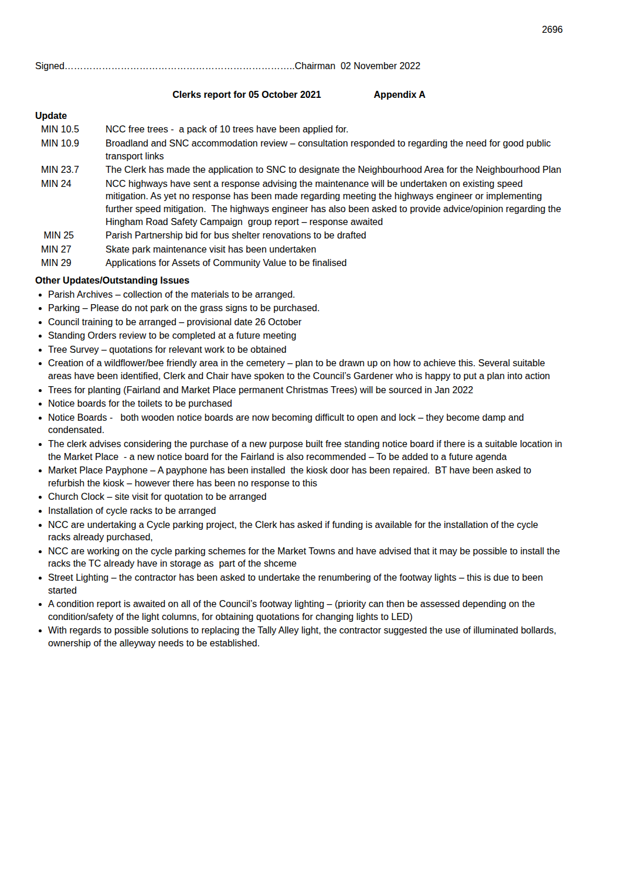2696
Signed………………………………………………………………..Chairman 02 November 2022
Clerks report for 05 October 2021 Appendix A
Update
| MIN 10.5 | NCC free trees - a pack of 10 trees have been applied for. |
| MIN 10.9 | Broadland and SNC accommodation review – consultation responded to regarding the need for good public transport links |
| MIN 23.7 | The Clerk has made the application to SNC to designate the Neighbourhood Area for the Neighbourhood Plan |
| MIN 24 | NCC highways have sent a response advising the maintenance will be undertaken on existing speed mitigation. As yet no response has been made regarding meeting the highways engineer or implementing further speed mitigation. The highways engineer has also been asked to provide advice/opinion regarding the Hingham Road Safety Campaign group report – response awaited |
| MIN 25 | Parish Partnership bid for bus shelter renovations to be drafted |
| MIN 27 | Skate park maintenance visit has been undertaken |
| MIN 29 | Applications for Assets of Community Value to be finalised |
Other Updates/Outstanding Issues
Parish Archives – collection of the materials to be arranged.
Parking – Please do not park on the grass signs to be purchased.
Council training to be arranged – provisional date 26 October
Standing Orders review to be completed at a future meeting
Tree Survey – quotations for relevant work to be obtained
Creation of a wildflower/bee friendly area in the cemetery – plan to be drawn up on how to achieve this. Several suitable areas have been identified, Clerk and Chair have spoken to the Council’s Gardener who is happy to put a plan into action
Trees for planting (Fairland and Market Place permanent Christmas Trees) will be sourced in Jan 2022
Notice boards for the toilets to be purchased
Notice Boards - both wooden notice boards are now becoming difficult to open and lock – they become damp and condensated.
The clerk advises considering the purchase of a new purpose built free standing notice board if there is a suitable location in the Market Place - a new notice board for the Fairland is also recommended – To be added to a future agenda
Market Place Payphone – A payphone has been installed the kiosk door has been repaired. BT have been asked to refurbish the kiosk – however there has been no response to this
Church Clock – site visit for quotation to be arranged
Installation of cycle racks to be arranged
NCC are undertaking a Cycle parking project, the Clerk has asked if funding is available for the installation of the cycle racks already purchased,
NCC are working on the cycle parking schemes for the Market Towns and have advised that it may be possible to install the racks the TC already have in storage as part of the shceme
Street Lighting – the contractor has been asked to undertake the renumbering of the footway lights – this is due to been started
A condition report is awaited on all of the Council’s footway lighting – (priority can then be assessed depending on the condition/safety of the light columns, for obtaining quotations for changing lights to LED)
With regards to possible solutions to replacing the Tally Alley light, the contractor suggested the use of illuminated bollards, ownership of the alleyway needs to be established.